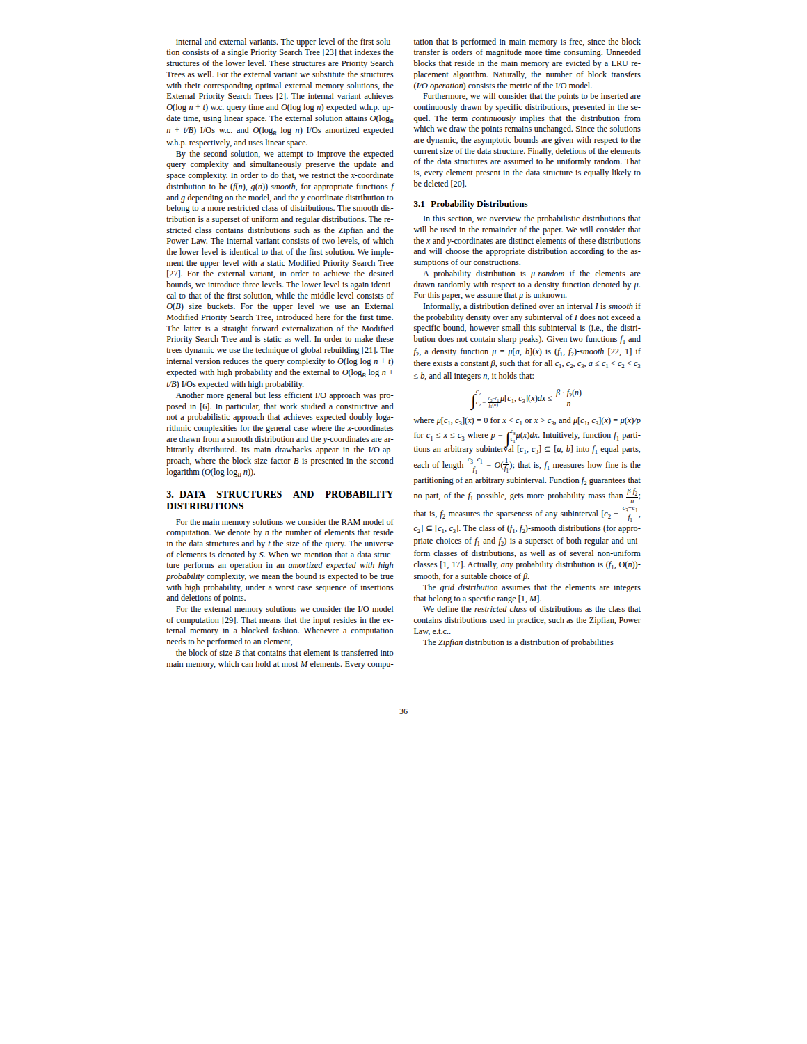internal and external variants. The upper level of the first solution consists of a single Priority Search Tree [23] that indexes the structures of the lower level. These structures are Priority Search Trees as well. For the external variant we substitute the structures with their corresponding optimal external memory solutions, the External Priority Search Trees [2]. The internal variant achieves O(log n + t) w.c. query time and O(log log n) expected w.h.p. update time, using linear space. The external solution attains O(logB n + t/B) I/Os w.c. and O(logB log n) I/Os amortized expected w.h.p. respectively, and uses linear space.
By the second solution, we attempt to improve the expected query complexity and simultaneously preserve the update and space complexity. In order to do that, we restrict the x-coordinate distribution to be (f(n), g(n))-smooth, for appropriate functions f and g depending on the model, and the y-coordinate distribution to belong to a more restricted class of distributions. The smooth distribution is a superset of uniform and regular distributions. The restricted class contains distributions such as the Zipfian and the Power Law. The internal variant consists of two levels, of which the lower level is identical to that of the first solution. We implement the upper level with a static Modified Priority Search Tree [27]. For the external variant, in order to achieve the desired bounds, we introduce three levels. The lower level is again identical to that of the first solution, while the middle level consists of O(B) size buckets. For the upper level we use an External Modified Priority Search Tree, introduced here for the first time. The latter is a straight forward externalization of the Modified Priority Search Tree and is static as well. In order to make these trees dynamic we use the technique of global rebuilding [21]. The internal version reduces the query complexity to O(log log n + t) expected with high probability and the external to O(logB log n + t/B) I/Os expected with high probability.
Another more general but less efficient I/O approach was proposed in [6]. In particular, that work studied a constructive and not a probabilistic approach that achieves expected doubly logarithmic complexities for the general case where the x-coordinates are drawn from a smooth distribution and the y-coordinates are arbitrarily distributed. Its main drawbacks appear in the I/O-approach, where the block-size factor B is presented in the second logarithm (O(log logB n)).
3. DATA STRUCTURES AND PROBABILITY DISTRIBUTIONS
For the main memory solutions we consider the RAM model of computation. We denote by n the number of elements that reside in the data structures and by t the size of the query. The universe of elements is denoted by S. When we mention that a data structure performs an operation in an amortized expected with high probability complexity, we mean the bound is expected to be true with high probability, under a worst case sequence of insertions and deletions of points.
For the external memory solutions we consider the I/O model of computation [29]. That means that the input resides in the external memory in a blocked fashion. Whenever a computation needs to be performed to an element,
the block of size B that contains that element is transferred into main memory, which can hold at most M elements. Every computation that is performed in main memory is free, since the block transfer is orders of magnitude more time consuming. Unneeded blocks that reside in the main memory are evicted by a LRU replacement algorithm. Naturally, the number of block transfers (I/O operation) consists the metric of the I/O model.
Furthermore, we will consider that the points to be inserted are continuously drawn by specific distributions, presented in the sequel. The term continuously implies that the distribution from which we draw the points remains unchanged. Since the solutions are dynamic, the asymptotic bounds are given with respect to the current size of the data structure. Finally, deletions of the elements of the data structures are assumed to be uniformly random. That is, every element present in the data structure is equally likely to be deleted [20].
3.1 Probability Distributions
In this section, we overview the probabilistic distributions that will be used in the remainder of the paper. We will consider that the x and y-coordinates are distinct elements of these distributions and will choose the appropriate distribution according to the assumptions of our constructions.
A probability distribution is μ-random if the elements are drawn randomly with respect to a density function denoted by μ. For this paper, we assume that μ is unknown.
Informally, a distribution defined over an interval I is smooth if the probability density over any subinterval of I does not exceed a specific bound, however small this subinterval is (i.e., the distribution does not contain sharp peaks). Given two functions f1 and f2, a density function μ = μ[a, b](x) is (f1, f2)-smooth [22, 1] if there exists a constant β, such that for all c1, c2, c3, a ≤ c1 < c2 < c3 ≤ b, and all integers n, it holds that:
∫c2 c2 − c3−c1 f1(n) μ[c1, c3](x)dx ≤ β · f2(n) n
where μ[c1, c3](x) = 0 for x < c1 or x > c3, and μ[c1, c3](x) = μ(x)/p for c1 ≤ x ≤ c3 where p = ∫c3 c1 μ(x)dx. Intuitively, function f1 partitions an arbitrary subinterval [c1, c3] ⊆ [a, b] into f1 equal parts, each of length c3−c1 f1 = O(1 f1); that is, f1 measures how fine is the partitioning of an arbitrary subinterval. Function f2 guarantees that no part, of the f1 possible, gets more probability mass than β·f2 n; that is, f2 measures the sparseness of any subinterval [c2 − c3−c1 f1, c2] ⊆ [c1, c3]. The class of (f1, f2)-smooth distributions (for appropriate choices of f1 and f2) is a superset of both regular and uniform classes of distributions, as well as of several non-uniform classes [1, 17]. Actually, any probability distribution is (f1, Θ(n))-smooth, for a suitable choice of β.
The grid distribution assumes that the elements are integers that belong to a specific range [1, M].
We define the restricted class of distributions as the class that contains distributions used in practice, such as the Zipfian, Power Law, e.t.c..
The Zipfian distribution is a distribution of probabilities
36